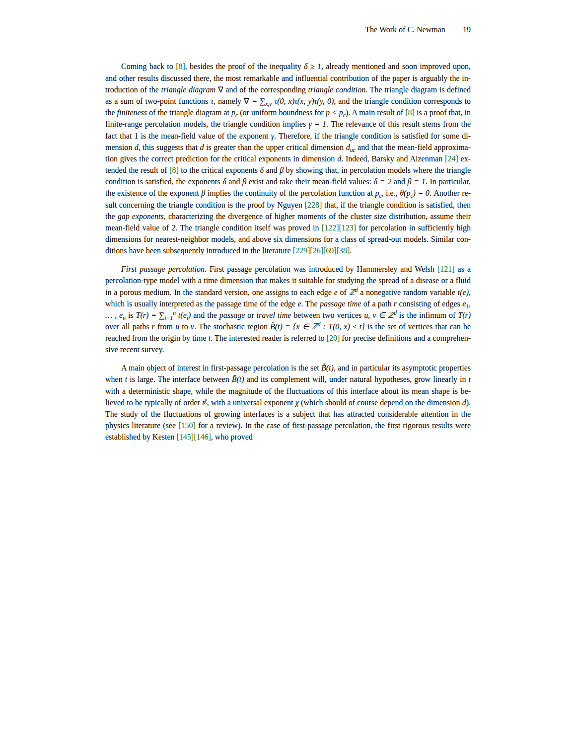The Work of C. Newman 19
Coming back to [8], besides the proof of the inequality δ ≥ 1, already mentioned and soon improved upon, and other results discussed there, the most remarkable and influential contribution of the paper is arguably the introduction of the triangle diagram ∇ and of the corresponding triangle condition. The triangle diagram is defined as a sum of two-point functions τ, namely ∇ = ∑x,y τ(0, x)τ(x, y)τ(y, 0), and the triangle condition corresponds to the finiteness of the triangle diagram at pc (or uniform boundness for p < pc). A main result of [8] is a proof that, in finite-range percolation models, the triangle condition implies γ = 1. The relevance of this result stems from the fact that 1 is the mean-field value of the exponent γ. Therefore, if the triangle condition is satisfied for some dimension d, this suggests that d is greater than the upper critical dimension duc and that the mean-field approximation gives the correct prediction for the critical exponents in dimension d. Indeed, Barsky and Aizenman [24] extended the result of [8] to the critical exponents δ and β by showing that, in percolation models where the triangle condition is satisfied, the exponents δ and β exist and take their mean-field values: δ = 2 and β = 1. In particular, the existence of the exponent β implies the continuity of the percolation function at pc, i.e., θ(pc) = 0. Another result concerning the triangle condition is the proof by Nguyen [228] that, if the triangle condition is satisfied, then the gap exponents, characterizing the divergence of higher moments of the cluster size distribution, assume their mean-field value of 2. The triangle condition itself was proved in [122][123] for percolation in sufficiently high dimensions for nearest-neighbor models, and above six dimensions for a class of spread-out models. Similar conditions have been subsequently introduced in the literature [229][26][69][38].
First passage percolation. First passage percolation was introduced by Hammersley and Welsh [121] as a percolation-type model with a time dimension that makes it suitable for studying the spread of a disease or a fluid in a porous medium. In the standard version, one assigns to each edge e of ℤd a nonegative random variable t(e), which is usually interpreted as the passage time of the edge e. The passage time of a path r consisting of edges e1, … , en is T(r) = ∑i=1n t(ei) and the passage or travel time between two vertices u, v ∈ ℤd is the infimum of T(r) over all paths r from u to v. The stochastic region B̃(t) = {x ∈ ℤd : T(0, x) ≤ t} is the set of vertices that can be reached from the origin by time t. The interested reader is referred to [20] for precise definitions and a comprehensive recent survey.
A main object of interest in first-passage percolation is the set B̃(t), and in particular its asymptotic properties when t is large. The interface between B̃(t) and its complement will, under natural hypotheses, grow linearly in t with a deterministic shape, while the magnitude of the fluctuations of this interface about its mean shape is believed to be typically of order tχ, with a universal exponent χ (which should of course depend on the dimension d). The study of the fluctuations of growing interfaces is a subject that has attracted considerable attention in the physics literature (see [150] for a review). In the case of first-passage percolation, the first rigorous results were established by Kesten [145][146], who proved